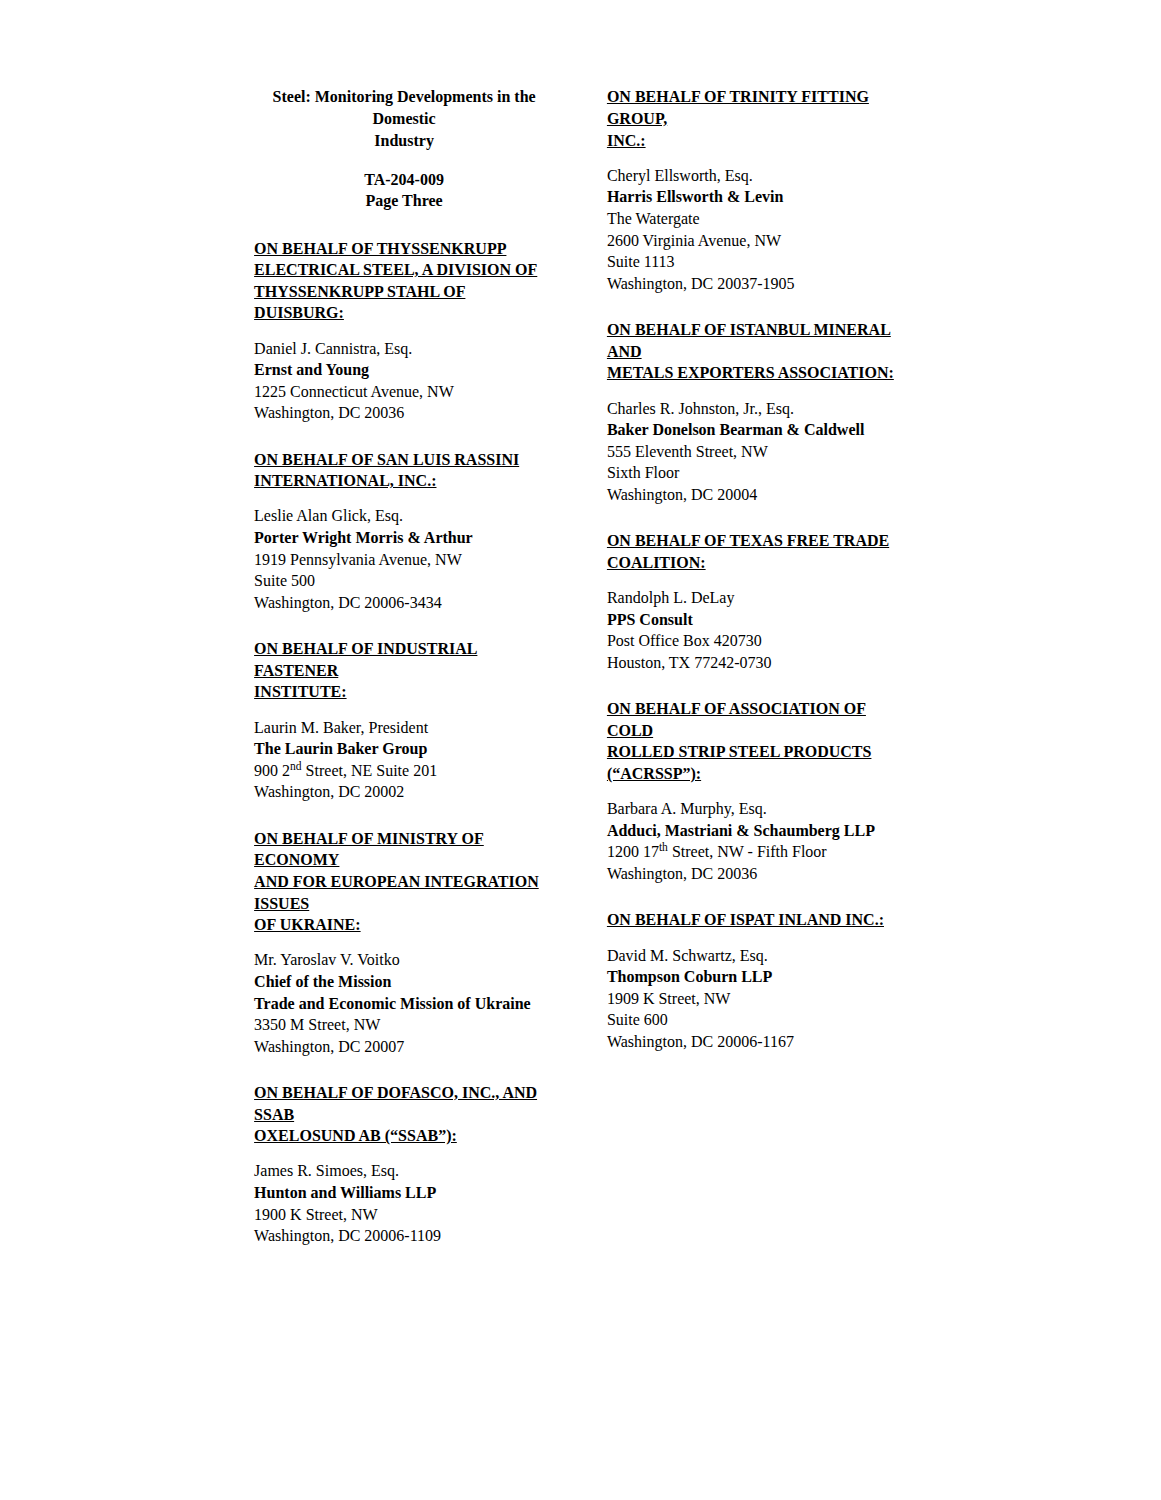Steel: Monitoring Developments in the Domestic Industry
TA-204-009 Page Three
ON BEHALF OF THYSSENKRUPP ELECTRICAL STEEL, A DIVISION OF THYSSENKRUPP STAHL OF DUISBURG:
Daniel J. Cannistra, Esq. Ernst and Young 1225 Connecticut Avenue, NW Washington, DC 20036
ON BEHALF OF SAN LUIS RASSINI INTERNATIONAL, INC.:
Leslie Alan Glick, Esq. Porter Wright Morris & Arthur 1919 Pennsylvania Avenue, NW Suite 500 Washington, DC 20006-3434
ON BEHALF OF INDUSTRIAL FASTENER INSTITUTE:
Laurin M. Baker, President The Laurin Baker Group 900 2nd Street, NE Suite 201 Washington, DC 20002
ON BEHALF OF MINISTRY OF ECONOMY AND FOR EUROPEAN INTEGRATION ISSUES OF UKRAINE:
Mr. Yaroslav V. Voitko Chief of the Mission Trade and Economic Mission of Ukraine 3350 M Street, NW Washington, DC 20007
ON BEHALF OF DOFASCO, INC., AND SSAB OXELOSUND AB (“SSAB”):
James R. Simoes, Esq. Hunton and Williams LLP 1900 K Street, NW Washington, DC 20006-1109
ON BEHALF OF TRINITY FITTING GROUP, INC.:
Cheryl Ellsworth, Esq. Harris Ellsworth & Levin The Watergate 2600 Virginia Avenue, NW Suite 1113 Washington, DC 20037-1905
ON BEHALF OF ISTANBUL MINERAL AND METALS EXPORTERS ASSOCIATION:
Charles R. Johnston, Jr., Esq. Baker Donelson Bearman & Caldwell 555 Eleventh Street, NW Sixth Floor Washington, DC 20004
ON BEHALF OF TEXAS FREE TRADE COALITION:
Randolph L. DeLay PPS Consult Post Office Box 420730 Houston, TX 77242-0730
ON BEHALF OF ASSOCIATION OF COLD ROLLED STRIP STEEL PRODUCTS (“ACRSSP”):
Barbara A. Murphy, Esq. Adduci, Mastriani & Schaumberg LLP 1200 17th Street, NW - Fifth Floor Washington, DC 20036
ON BEHALF OF ISPAT INLAND INC.:
David M. Schwartz, Esq. Thompson Coburn LLP 1909 K Street, NW Suite 600 Washington, DC 20006-1167